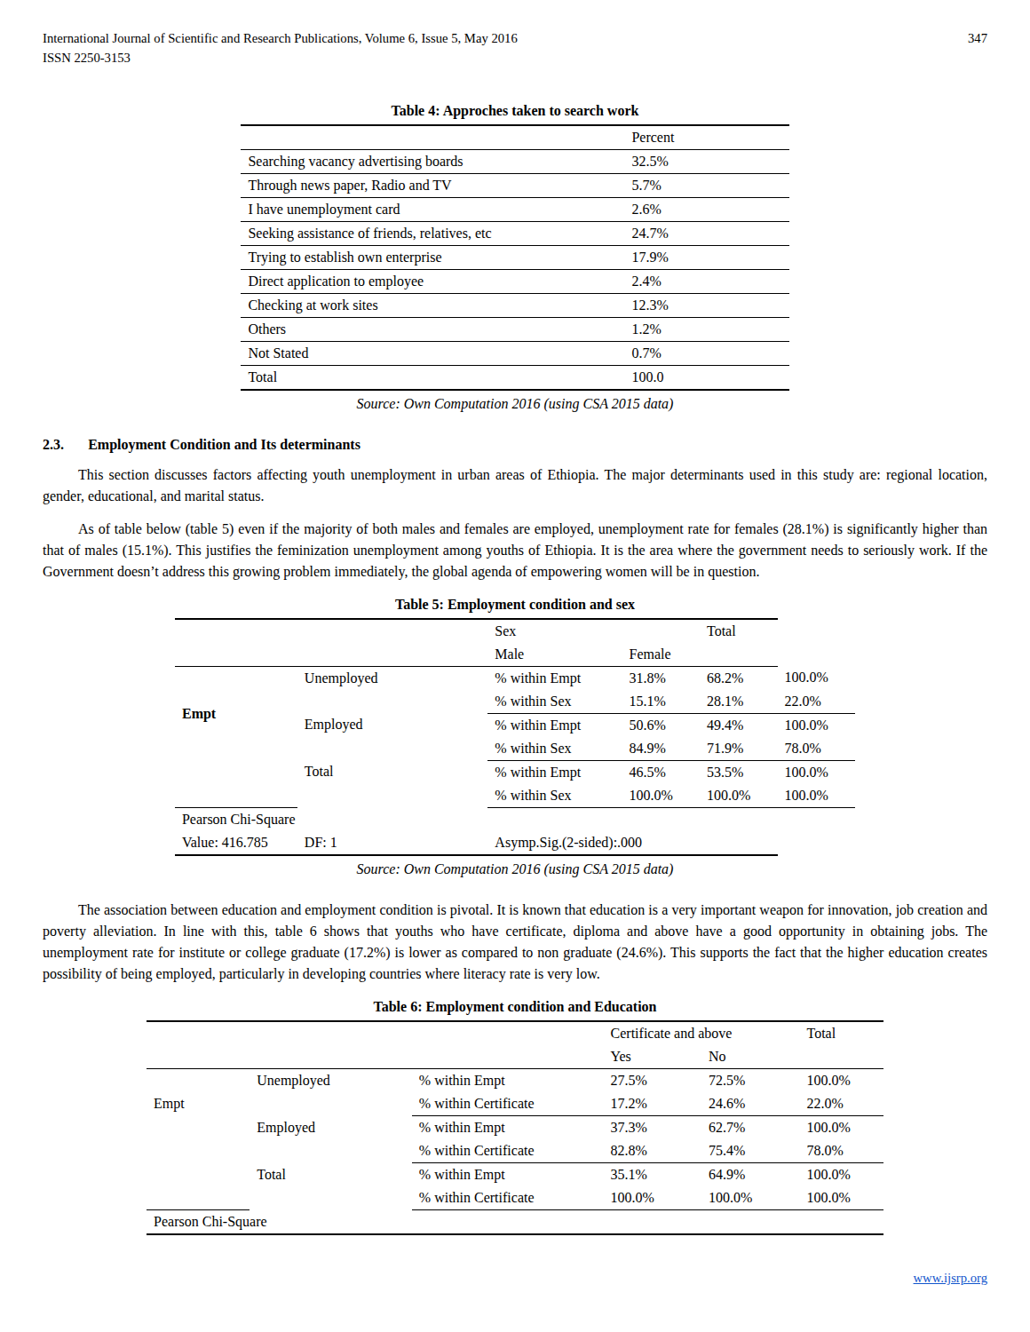International Journal of Scientific and Research Publications, Volume 6, Issue 5, May 2016
ISSN 2250-3153
347
Table 4: Approches taken to search work
| | Percent |
| Searching vacancy advertising boards | 32.5% |
| Through news paper, Radio and TV | 5.7% |
| I have unemployment card | 2.6% |
| Seeking assistance of friends, relatives, etc | 24.7% |
| Trying to establish own enterprise | 17.9% |
| Direct application to employee | 2.4% |
| Checking at work sites | 12.3% |
| Others | 1.2% |
| Not Stated | 0.7% |
| Total | 100.0 |
Source: Own Computation 2016 (using CSA 2015 data)
2.3. Employment Condition and Its determinants
This section discusses factors affecting youth unemployment in urban areas of Ethiopia. The major determinants used in this study are: regional location, gender, educational, and marital status.
As of table below (table 5) even if the majority of both males and females are employed, unemployment rate for females (28.1%) is significantly higher than that of males (15.1%). This justifies the feminization unemployment among youths of Ethiopia. It is the area where the government needs to seriously work. If the Government doesn’t address this growing problem immediately, the global agenda of empowering women will be in question.
Table 5: Employment condition and sex
| | | Sex | Total |
| | | Male | Female | |
| Empt | Unemployed | % within Empt | 31.8% | 68.2% | 100.0% |
| % within Sex | 15.1% | 28.1% | 22.0% |
| Employed | % within Empt | 50.6% | 49.4% | 100.0% |
| % within Sex | 84.9% | 71.9% | 78.0% |
| | Total | % within Empt | 46.5% | 53.5% | 100.0% |
| | % within Sex | 100.0% | 100.0% | 100.0% |
| Pearson Chi-Square |
| Value: 416.785 | DF: 1 | Asymp.Sig.(2-sided):.000 |
Source: Own Computation 2016 (using CSA 2015 data)
The association between education and employment condition is pivotal. It is known that education is a very important weapon for innovation, job creation and poverty alleviation. In line with this, table 6 shows that youths who have certificate, diploma and above have a good opportunity in obtaining jobs. The unemployment rate for institute or college graduate (17.2%) is lower as compared to non graduate (24.6%). This supports the fact that the higher education creates possibility of being employed, particularly in developing countries where literacy rate is very low.
Table 6: Employment condition and Education
| | | | Certificate and above | Total |
| | | | Yes | No | |
| | Unemployed | % within Empt | 27.5% | 72.5% | 100.0% |
| Empt | % within Certificate | 17.2% | 24.6% | 22.0% |
| Employed | % within Empt | 37.3% | 62.7% | 100.0% |
| % within Certificate | 82.8% | 75.4% | 78.0% |
| | Total | % within Empt | 35.1% | 64.9% | 100.0% |
| | % within Certificate | 100.0% | 100.0% | 100.0% |
| Pearson Chi-Square |
www.ijsrp.org